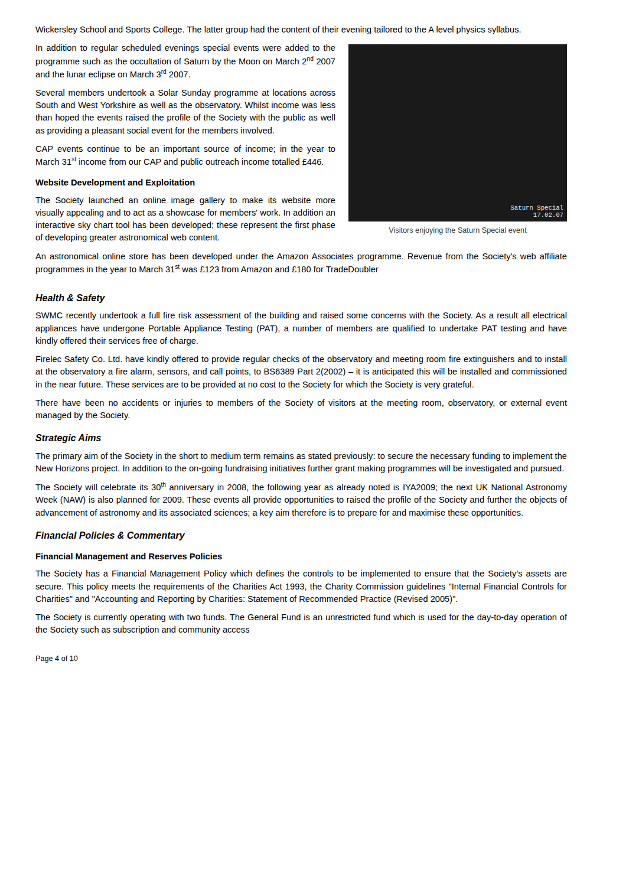Wickersley School and Sports College. The latter group had the content of their evening tailored to the A level physics syllabus.
Saturn Special
17.02.07
Visitors enjoying the Saturn Special event
In addition to regular scheduled evenings special events were added to the programme such as the occultation of Saturn by the Moon on March 2nd 2007 and the lunar eclipse on March 3rd 2007.
Several members undertook a Solar Sunday programme at locations across South and West Yorkshire as well as the observatory. Whilst income was less than hoped the events raised the profile of the Society with the public as well as providing a pleasant social event for the members involved.
CAP events continue to be an important source of income; in the year to March 31st income from our CAP and public outreach income totalled £446.
Website Development and Exploitation
The Society launched an online image gallery to make its website more visually appealing and to act as a showcase for members' work. In addition an interactive sky chart tool has been developed; these represent the first phase of developing greater astronomical web content.
An astronomical online store has been developed under the Amazon Associates programme. Revenue from the Society's web affiliate programmes in the year to March 31st was £123 from Amazon and £180 for TradeDoubler
Health & Safety
SWMC recently undertook a full fire risk assessment of the building and raised some concerns with the Society. As a result all electrical appliances have undergone Portable Appliance Testing (PAT), a number of members are qualified to undertake PAT testing and have kindly offered their services free of charge.
Firelec Safety Co. Ltd. have kindly offered to provide regular checks of the observatory and meeting room fire extinguishers and to install at the observatory a fire alarm, sensors, and call points, to BS6389 Part 2(2002) – it is anticipated this will be installed and commissioned in the near future. These services are to be provided at no cost to the Society for which the Society is very grateful.
There have been no accidents or injuries to members of the Society of visitors at the meeting room, observatory, or external event managed by the Society.
Strategic Aims
The primary aim of the Society in the short to medium term remains as stated previously: to secure the necessary funding to implement the New Horizons project. In addition to the on-going fundraising initiatives further grant making programmes will be investigated and pursued.
The Society will celebrate its 30th anniversary in 2008, the following year as already noted is IYA2009; the next UK National Astronomy Week (NAW) is also planned for 2009. These events all provide opportunities to raised the profile of the Society and further the objects of advancement of astronomy and its associated sciences; a key aim therefore is to prepare for and maximise these opportunities.
Financial Policies & Commentary
Financial Management and Reserves Policies
The Society has a Financial Management Policy which defines the controls to be implemented to ensure that the Society's assets are secure. This policy meets the requirements of the Charities Act 1993, the Charity Commission guidelines "Internal Financial Controls for Charities" and "Accounting and Reporting by Charities: Statement of Recommended Practice (Revised 2005)".
The Society is currently operating with two funds. The General Fund is an unrestricted fund which is used for the day-to-day operation of the Society such as subscription and community access
Page 4 of 10